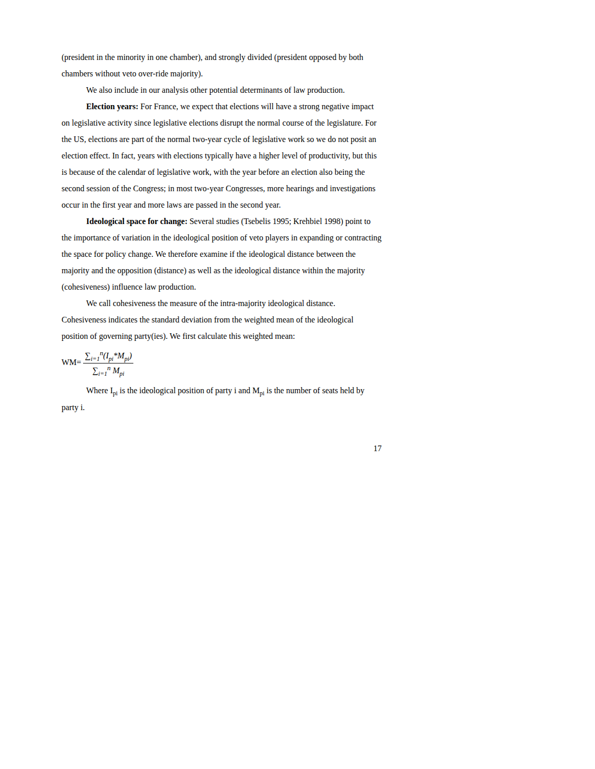(president in the minority in one chamber), and strongly divided (president opposed by both chambers without veto over-ride majority).
We also include in our analysis other potential determinants of law production.
Election years: For France, we expect that elections will have a strong negative impact on legislative activity since legislative elections disrupt the normal course of the legislature. For the US, elections are part of the normal two-year cycle of legislative work so we do not posit an election effect. In fact, years with elections typically have a higher level of productivity, but this is because of the calendar of legislative work, with the year before an election also being the second session of the Congress; in most two-year Congresses, more hearings and investigations occur in the first year and more laws are passed in the second year.
Ideological space for change: Several studies (Tsebelis 1995; Krehbiel 1998) point to the importance of variation in the ideological position of veto players in expanding or contracting the space for policy change. We therefore examine if the ideological distance between the majority and the opposition (distance) as well as the ideological distance within the majority (cohesiveness) influence law production.
We call cohesiveness the measure of the intra-majority ideological distance. Cohesiveness indicates the standard deviation from the weighted mean of the ideological position of governing party(ies). We first calculate this weighted mean:
WM= ∑i=1n(Ipi*Mpi)∑i=1n Mpi
Where Ipi is the ideological position of party i and Mpi is the number of seats held by party i.
17